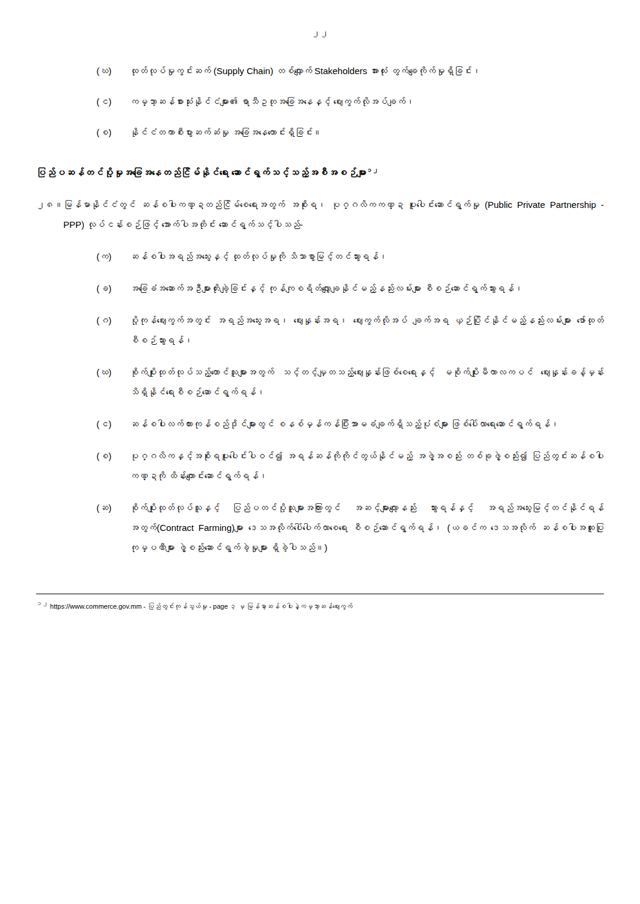၂၂
(ဃ) ထုတ်လုပ်မှုကွင်းဆက် (Supply Chain) တစ်လျှောက် Stakeholders အားလုံး တွက်ချေကိုက်မှုရှိခြင်း၊
(င) ကမ္ဘာ့ဆန်စားသုံးနိုင်ငံများ၏ ရာသီဥတုအခြေအနေနှင့် ဈေးကွက်လိုအပ်ချက်၊
(စ) နိုင်ငံတကာစီးပွားဆက်ဆံမှု အခြေအနေကောင်းရှိခြင်း။
ပြည်ပဆန်တင်ပို့မှုအခြေအနေတည်ငြိမ်နိုင်ရေး ဆောင်ရွက်သင့်သည့်အစီအစဉ်များ၁၂
၂၈။ မြန်မာနိုင်ငံတွင် ဆန်စပါးကဏ္ဍတည်ငြိမ်စေရေးအတွက် အစိုးရ၊ ပုဂ္ဂလိကကဏ္ဍ ပူးပေါင်းဆောင်ရွက်မှု (Public Private Partnership -PPP) လုပ်ငန်းစဉ်ဖြင့် အောက်ပါအတိုင်း ဆောင်ရွက်သင့်ပါသည်-
(က) ဆန်စပါးအရည်အသွေးနှင့် ထုတ်လုပ်မှုကို သိသာစွာမြင့်တင်သွားရန်၊
(ခ) အခြေခံအဆောက်အဦများတိုးချဲ့ခြင်းနှင့် ကုန်ကျစရိတ်လျှော့ချနိုင်မည့်နည်းလမ်းများ စီစဉ်ဆောင်ရွက်သွားရန်၊
(ဂ) ပို့ကုန်ဈေးကွက်အတွင်း အရည်အသွေးအရ၊ ဈေးနှုန်းအရ၊ ဈေးကွက်လိုအပ် ချက်အရ ယှဉ်ပြိုင်နိုင်မည့်နည်းလမ်းများ ဖော်ထုတ်စီစဉ်သွားရန်၊
(ဃ) စိုက်ပျိုးထုတ်လုပ်သည့်တောင်သူများအတွက် သင့်တင့်မျှတသည့်ဈေးနှုန်းဖြစ်စေရေးနှင့် မစိုက်ပျိုးမီကာလကပင် ဈေးနှုန်းခန့်မှန်းသိရှိနိုင်ရေးစီစဉ်ဆောင်ရွက်ရန်၊
(င) ဆန်စပါးလက်ကားကုန်စည်ဒိုင်များတွင် စနစ်မှန်ကန်ပြီးအာမခံချက်ရှိသည့်ပုံစံများ ဖြစ်ပေါ်လာရေးဆောင်ရွက်ရန်၊
(စ) ပုဂ္ဂလိကနှင့်အစိုးရပူးပေါင်းပါဝင်၍ အရန်ဆန်ကိုကိုင်တွယ်နိုင်မည့် အဖွဲ့အစည်း တစ်ခုဖွဲ့စည်း၍ ပြည်တွင်းဆန်စပါးကဏ္ဍကို ထိန်းကျောင်းဆောင်ရွက်ရန်၊
(ဆ) စိုက်ပျိုးထုတ်လုပ်သူနှင့် ပြည်ပတင်ပို့သူများအကြားတွင် အဆင့်များလျော့နည်း သွားရန်နှင့် အရည်အသွေးမြင့်တင်နိုင်ရန်အတွက်(Contract Farming)များ ဒေသအလိုက်ပေါ်ပေါက်လာစေရေး စီစဉ်ဆောင်ရွက်ရန်၊ (ယခင်က ဒေသအလိုက် ဆန်စပါးအထူးပြုကုမ္ပဏီများ ဖွဲ့စည်းဆောင်ရွက်ခဲ့မှုများ ရှိခဲ့ပါသည်။)
၁၂ https://www.commerce.gov.mm - ပြည်တွင်းကုန်သွယ်မှု - page ၃ မှ မြန်မာ့ဆန်စပါးနှဲ့ကမ္ဘာ့ဆန်ဈေးကွက်